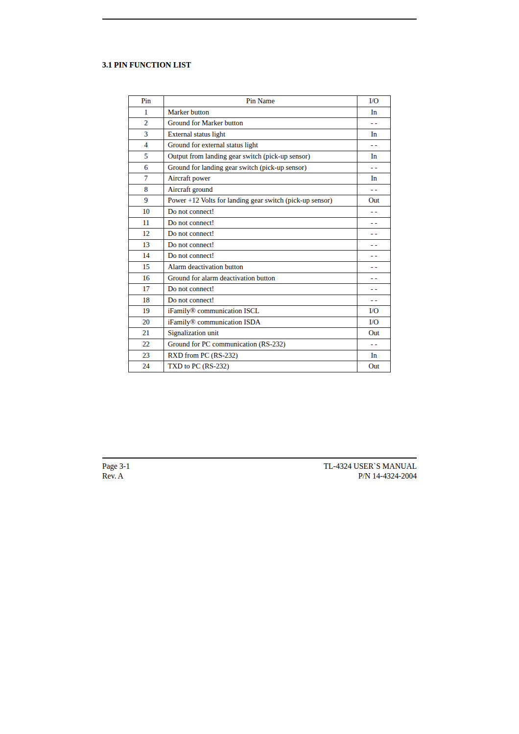3.1 PIN FUNCTION LIST
| Pin | Pin Name | I/O |
| --- | --- | --- |
| 1 | Marker button | In |
| 2 | Ground for Marker button | - - |
| 3 | External status light | In |
| 4 | Ground for external status light | - - |
| 5 | Output from landing gear switch (pick-up sensor) | In |
| 6 | Ground for landing gear switch (pick-up sensor) | - - |
| 7 | Aircraft power | In |
| 8 | Aircraft ground | - - |
| 9 | Power +12 Volts for landing gear switch (pick-up sensor) | Out |
| 10 | Do not connect! | - - |
| 11 | Do not connect! | - - |
| 12 | Do not connect! | - - |
| 13 | Do not connect! | - - |
| 14 | Do not connect! | - - |
| 15 | Alarm deactivation button | - - |
| 16 | Ground for alarm deactivation button | - - |
| 17 | Do not connect! | - - |
| 18 | Do not connect! | - - |
| 19 | iFamily® communication ISCL | I/O |
| 20 | iFamily® communication ISDA | I/O |
| 21 | Signalization unit | Out |
| 22 | Ground for PC communication (RS-232) | - - |
| 23 | RXD from PC (RS-232) | In |
| 24 | TXD to PC (RS-232) | Out |
Page 3-1
Rev. A
TL-4324 USER`S MANUAL
P/N 14-4324-2004